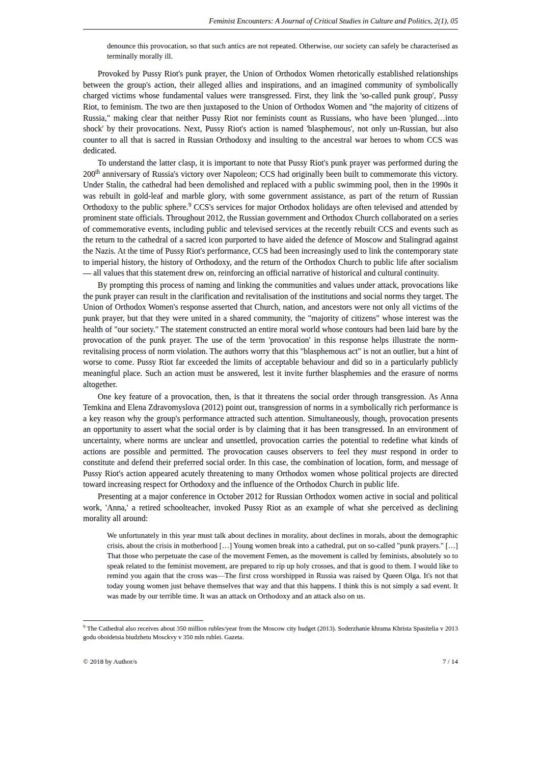Feminist Encounters: A Journal of Critical Studies in Culture and Politics, 2(1), 05
denounce this provocation, so that such antics are not repeated. Otherwise, our society can safely be characterised as terminally morally ill.
Provoked by Pussy Riot's punk prayer, the Union of Orthodox Women rhetorically established relationships between the group's action, their alleged allies and inspirations, and an imagined community of symbolically charged victims whose fundamental values were transgressed. First, they link the 'so-called punk group', Pussy Riot, to feminism. The two are then juxtaposed to the Union of Orthodox Women and "the majority of citizens of Russia," making clear that neither Pussy Riot nor feminists count as Russians, who have been 'plunged…into shock' by their provocations. Next, Pussy Riot's action is named 'blasphemous', not only un-Russian, but also counter to all that is sacred in Russian Orthodoxy and insulting to the ancestral war heroes to whom CCS was dedicated.
To understand the latter clasp, it is important to note that Pussy Riot's punk prayer was performed during the 200th anniversary of Russia's victory over Napoleon; CCS had originally been built to commemorate this victory. Under Stalin, the cathedral had been demolished and replaced with a public swimming pool, then in the 1990s it was rebuilt in gold-leaf and marble glory, with some government assistance, as part of the return of Russian Orthodoxy to the public sphere.9 CCS's services for major Orthodox holidays are often televised and attended by prominent state officials. Throughout 2012, the Russian government and Orthodox Church collaborated on a series of commemorative events, including public and televised services at the recently rebuilt CCS and events such as the return to the cathedral of a sacred icon purported to have aided the defence of Moscow and Stalingrad against the Nazis. At the time of Pussy Riot's performance, CCS had been increasingly used to link the contemporary state to imperial history, the history of Orthodoxy, and the return of the Orthodox Church to public life after socialism — all values that this statement drew on, reinforcing an official narrative of historical and cultural continuity.
By prompting this process of naming and linking the communities and values under attack, provocations like the punk prayer can result in the clarification and revitalisation of the institutions and social norms they target. The Union of Orthodox Women's response asserted that Church, nation, and ancestors were not only all victims of the punk prayer, but that they were united in a shared community, the "majority of citizens" whose interest was the health of "our society." The statement constructed an entire moral world whose contours had been laid bare by the provocation of the punk prayer. The use of the term 'provocation' in this response helps illustrate the norm-revitalising process of norm violation. The authors worry that this "blasphemous act" is not an outlier, but a hint of worse to come. Pussy Riot far exceeded the limits of acceptable behaviour and did so in a particularly publicly meaningful place. Such an action must be answered, lest it invite further blasphemies and the erasure of norms altogether.
One key feature of a provocation, then, is that it threatens the social order through transgression. As Anna Temkina and Elena Zdravomyslova (2012) point out, transgression of norms in a symbolically rich performance is a key reason why the group's performance attracted such attention. Simultaneously, though, provocation presents an opportunity to assert what the social order is by claiming that it has been transgressed. In an environment of uncertainty, where norms are unclear and unsettled, provocation carries the potential to redefine what kinds of actions are possible and permitted. The provocation causes observers to feel they must respond in order to constitute and defend their preferred social order. In this case, the combination of location, form, and message of Pussy Riot's action appeared acutely threatening to many Orthodox women whose political projects are directed toward increasing respect for Orthodoxy and the influence of the Orthodox Church in public life.
Presenting at a major conference in October 2012 for Russian Orthodox women active in social and political work, 'Anna,' a retired schoolteacher, invoked Pussy Riot as an example of what she perceived as declining morality all around:
We unfortunately in this year must talk about declines in morality, about declines in morals, about the demographic crisis, about the crisis in motherhood […] Young women break into a cathedral, put on so-called "punk prayers." […] That those who perpetuate the case of the movement Femen, as the movement is called by feminists, absolutely so to speak related to the feminist movement, are prepared to rip up holy crosses, and that is good to them. I would like to remind you again that the cross was—The first cross worshipped in Russia was raised by Queen Olga. It's not that today young women just behave themselves that way and that this happens. I think this is not simply a sad event. It was made by our terrible time. It was an attack on Orthodoxy and an attack also on us.
9 The Cathedral also receives about 350 million rubles/year from the Moscow city budget (2013). Soderzhanie khrama Khrista Spasitelia v 2013 godu oboidetsia biudzhetu Mosckvy v 350 mln rublei. Gazeta.
© 2018 by Author/s 7 / 14